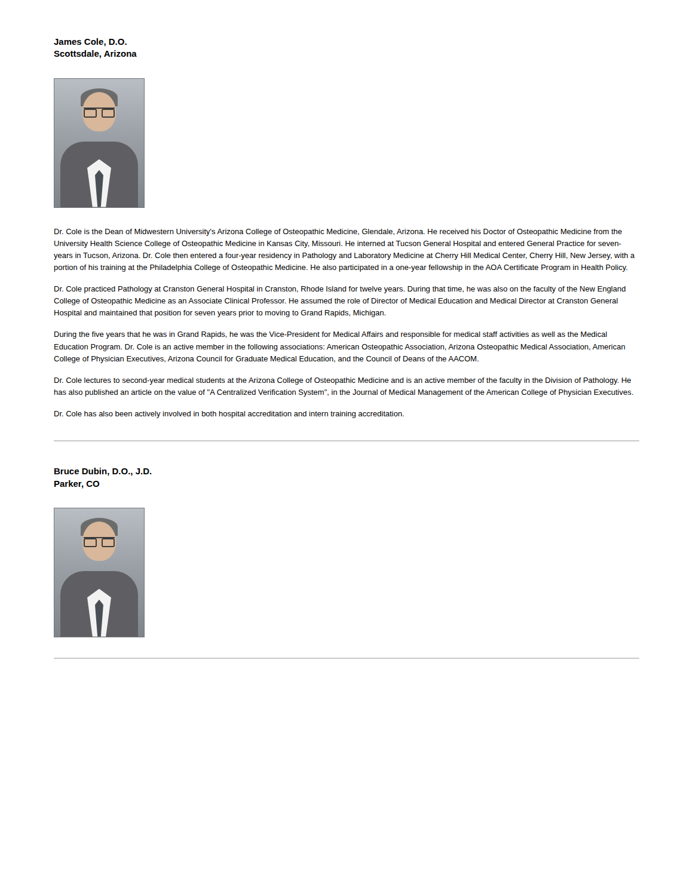James Cole, D.O.
Scottsdale, Arizona
Dr. Cole is the Dean of Midwestern University's Arizona College of Osteopathic Medicine, Glendale, Arizona. He received his Doctor of Osteopathic Medicine from the University Health Science College of Osteopathic Medicine in Kansas City, Missouri. He interned at Tucson General Hospital and entered General Practice for seven-years in Tucson, Arizona. Dr. Cole then entered a four-year residency in Pathology and Laboratory Medicine at Cherry Hill Medical Center, Cherry Hill, New Jersey, with a portion of his training at the Philadelphia College of Osteopathic Medicine. He also participated in a one-year fellowship in the AOA Certificate Program in Health Policy.
Dr. Cole practiced Pathology at Cranston General Hospital in Cranston, Rhode Island for twelve years. During that time, he was also on the faculty of the New England College of Osteopathic Medicine as an Associate Clinical Professor. He assumed the role of Director of Medical Education and Medical Director at Cranston General Hospital and maintained that position for seven years prior to moving to Grand Rapids, Michigan.
During the five years that he was in Grand Rapids, he was the Vice-President for Medical Affairs and responsible for medical staff activities as well as the Medical Education Program. Dr. Cole is an active member in the following associations: American Osteopathic Association, Arizona Osteopathic Medical Association, American College of Physician Executives, Arizona Council for Graduate Medical Education, and the Council of Deans of the AACOM.
Dr. Cole lectures to second-year medical students at the Arizona College of Osteopathic Medicine and is an active member of the faculty in the Division of Pathology. He has also published an article on the value of "A Centralized Verification System", in the Journal of Medical Management of the American College of Physician Executives.
Dr. Cole has also been actively involved in both hospital accreditation and intern training accreditation.
Bruce Dubin, D.O., J.D.
Parker, CO